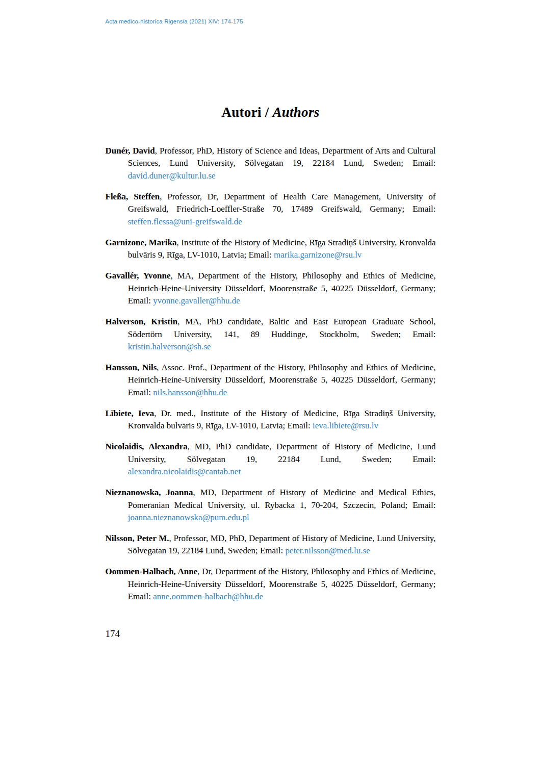Acta medico-historica Rigensia (2021) XIV: 174-175
Autori / Authors
Dunér, David, Professor, PhD, History of Science and Ideas, Department of Arts and Cultural Sciences, Lund University, Sölvegatan 19, 22184 Lund, Sweden; Email: david.duner@kultur.lu.se
Fleßa, Steffen, Professor, Dr, Department of Health Care Management, University of Greifswald, Friedrich-Loeffler-Straße 70, 17489 Greifswald, Germany; Email: steffen.flessa@uni-greifswald.de
Garnizone, Marika, Institute of the History of Medicine, Rīga Stradiņš University, Kronvalda bulvāris 9, Rīga, LV-1010, Latvia; Email: marika.garnizone@rsu.lv
Gavallér, Yvonne, MA, Department of the History, Philosophy and Ethics of Medicine, Heinrich-Heine-University Düsseldorf, Moorenstraße 5, 40225 Düsseldorf, Germany; Email: yvonne.gavaller@hhu.de
Halverson, Kristin, MA, PhD candidate, Baltic and East European Graduate School, Södertörn University, 141, 89 Huddinge, Stockholm, Sweden; Email: kristin.halverson@sh.se
Hansson, Nils, Assoc. Prof., Department of the History, Philosophy and Ethics of Medicine, Heinrich-Heine-University Düsseldorf, Moorenstraße 5, 40225 Düsseldorf, Germany; Email: nils.hansson@hhu.de
Lībiete, Ieva, Dr. med., Institute of the History of Medicine, Rīga Stradiņš University, Kronvalda bulvāris 9, Rīga, LV-1010, Latvia; Email: ieva.libiete@rsu.lv
Nicolaidis, Alexandra, MD, PhD candidate, Department of History of Medicine, Lund University, Sölvegatan 19, 22184 Lund, Sweden; Email: alexandra.nicolaidis@cantab.net
Nieznanowska, Joanna, MD, Department of History of Medicine and Medical Ethics, Pomeranian Medical University, ul. Rybacka 1, 70-204, Szczecin, Poland; Email: joanna.nieznanowska@pum.edu.pl
Nilsson, Peter M., Professor, MD, PhD, Department of History of Medicine, Lund University, Sölvegatan 19, 22184 Lund, Sweden; Email: peter.nilsson@med.lu.se
Oommen-Halbach, Anne, Dr, Department of the History, Philosophy and Ethics of Medicine, Heinrich-Heine-University Düsseldorf, Moorenstraße 5, 40225 Düsseldorf, Germany; Email: anne.oommen-halbach@hhu.de
174